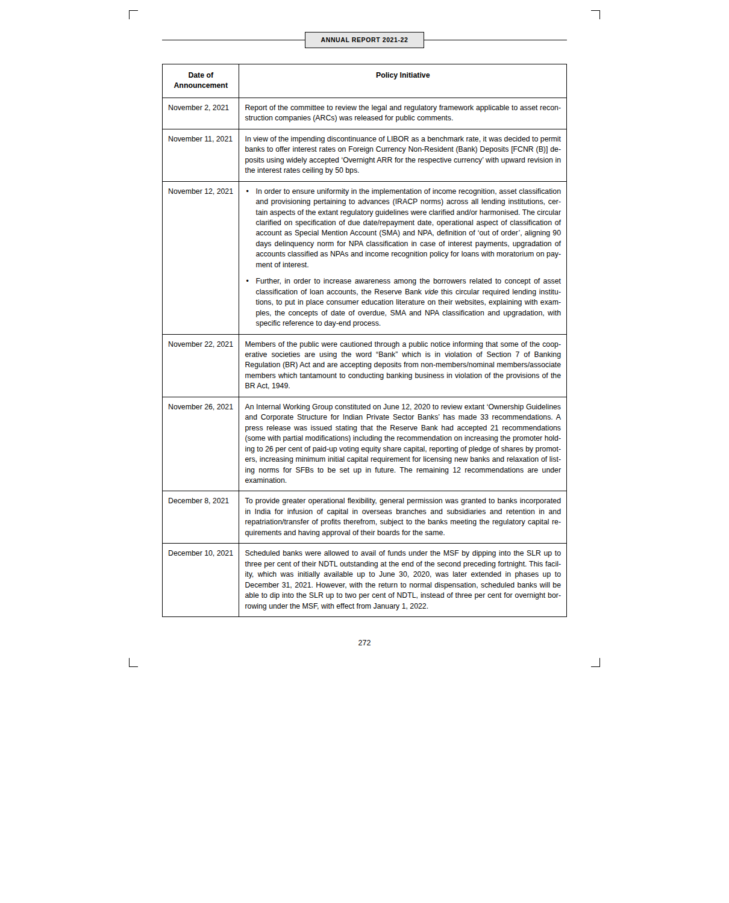ANNUAL REPORT 2021-22
| Date of Announcement | Policy Initiative |
| --- | --- |
| November 2, 2021 | Report of the committee to review the legal and regulatory framework applicable to asset reconstruction companies (ARCs) was released for public comments. |
| November 11, 2021 | In view of the impending discontinuance of LIBOR as a benchmark rate, it was decided to permit banks to offer interest rates on Foreign Currency Non-Resident (Bank) Deposits [FCNR (B)] deposits using widely accepted ‘Overnight ARR for the respective currency’ with upward revision in the interest rates ceiling by 50 bps. |
| November 12, 2021 | In order to ensure uniformity in the implementation of income recognition, asset classification and provisioning pertaining to advances (IRACP norms) across all lending institutions, certain aspects of the extant regulatory guidelines were clarified and/or harmonised. The circular clarified on specification of due date/repayment date, operational aspect of classification of account as Special Mention Account (SMA) and NPA, definition of ‘out of order’, aligning 90 days delinquency norm for NPA classification in case of interest payments, upgradation of accounts classified as NPAs and income recognition policy for loans with moratorium on payment of interest. Further, in order to increase awareness among the borrowers related to concept of asset classification of loan accounts, the Reserve Bank vide this circular required lending institutions, to put in place consumer education literature on their websites, explaining with examples, the concepts of date of overdue, SMA and NPA classification and upgradation, with specific reference to day-end process. |
| November 22, 2021 | Members of the public were cautioned through a public notice informing that some of the cooperative societies are using the word “Bank” which is in violation of Section 7 of Banking Regulation (BR) Act and are accepting deposits from non-members/nominal members/associate members which tantamount to conducting banking business in violation of the provisions of the BR Act, 1949. |
| November 26, 2021 | An Internal Working Group constituted on June 12, 2020 to review extant ‘Ownership Guidelines and Corporate Structure for Indian Private Sector Banks’ has made 33 recommendations. A press release was issued stating that the Reserve Bank had accepted 21 recommendations (some with partial modifications) including the recommendation on increasing the promoter holding to 26 per cent of paid-up voting equity share capital, reporting of pledge of shares by promoters, increasing minimum initial capital requirement for licensing new banks and relaxation of listing norms for SFBs to be set up in future. The remaining 12 recommendations are under examination. |
| December 8, 2021 | To provide greater operational flexibility, general permission was granted to banks incorporated in India for infusion of capital in overseas branches and subsidiaries and retention in and repatriation/transfer of profits therefrom, subject to the banks meeting the regulatory capital requirements and having approval of their boards for the same. |
| December 10, 2021 | Scheduled banks were allowed to avail of funds under the MSF by dipping into the SLR up to three per cent of their NDTL outstanding at the end of the second preceding fortnight. This facility, which was initially available up to June 30, 2020, was later extended in phases up to December 31, 2021. However, with the return to normal dispensation, scheduled banks will be able to dip into the SLR up to two per cent of NDTL, instead of three per cent for overnight borrowing under the MSF, with effect from January 1, 2022. |
272